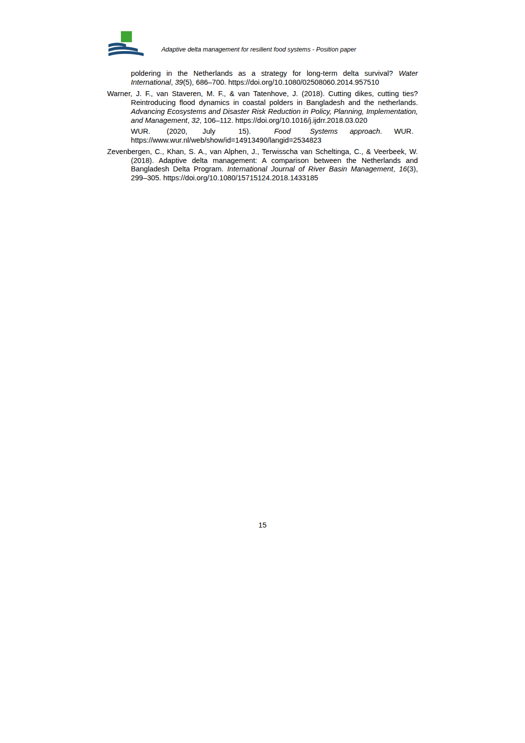Adaptive delta management for resilient food systems - Position paper
poldering in the Netherlands as a strategy for long-term delta survival? Water International, 39(5), 686–700. https://doi.org/10.1080/02508060.2014.957510
Warner, J. F., van Staveren, M. F., & van Tatenhove, J. (2018). Cutting dikes, cutting ties? Reintroducing flood dynamics in coastal polders in Bangladesh and the netherlands. Advancing Ecosystems and Disaster Risk Reduction in Policy, Planning, Implementation, and Management, 32, 106–112. https://doi.org/10.1016/j.ijdrr.2018.03.020
WUR. (2020, July 15). Food Systems approach. WUR. https://www.wur.nl/web/show/id=14913490/langid=2534823
Zevenbergen, C., Khan, S. A., van Alphen, J., Terwisscha van Scheltinga, C., & Veerbeek, W. (2018). Adaptive delta management: A comparison between the Netherlands and Bangladesh Delta Program. International Journal of River Basin Management, 16(3), 299–305. https://doi.org/10.1080/15715124.2018.1433185
15